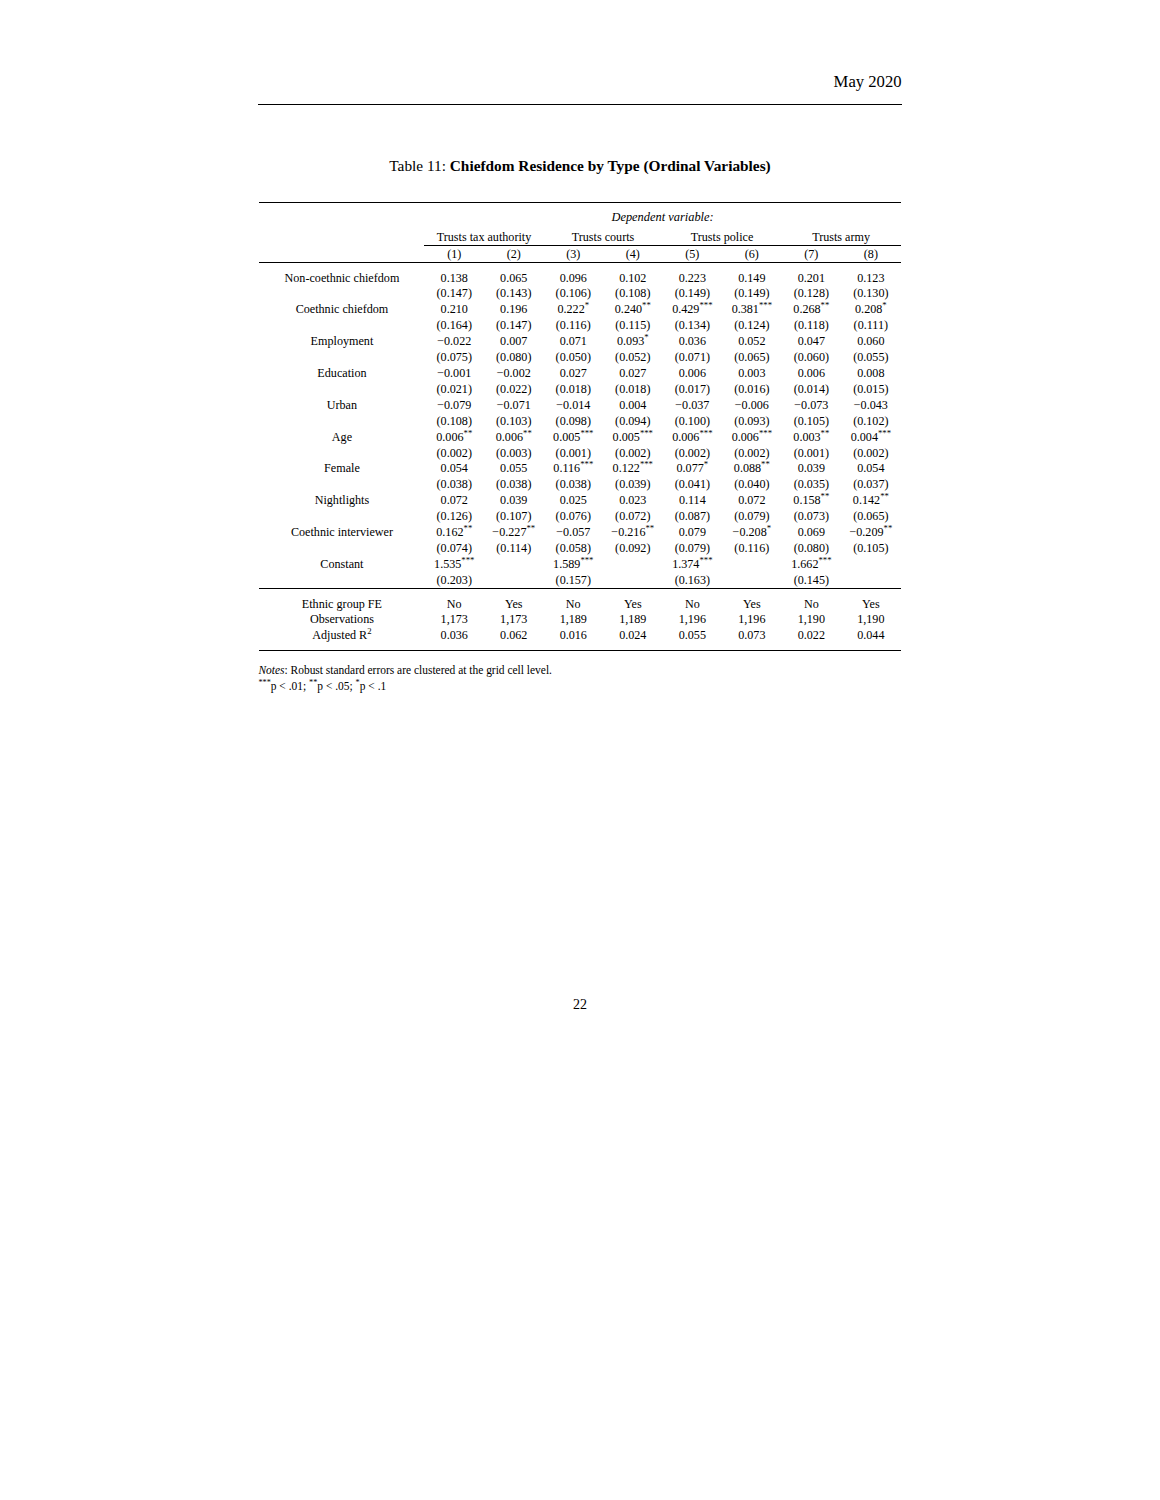May 2020
Table 11: Chiefdom Residence by Type (Ordinal Variables)
| | Dependent variable: |
| | Trusts tax authority | Trusts courts | Trusts police | Trusts army |
| | (1) | (2) | (3) | (4) | (5) | (6) | (7) | (8) |
| Non-coethnic chiefdom | 0.138 | 0.065 | 0.096 | 0.102 | 0.223 | 0.149 | 0.201 | 0.123 |
| | (0.147) | (0.143) | (0.106) | (0.108) | (0.149) | (0.149) | (0.128) | (0.130) |
| Coethnic chiefdom | 0.210 | 0.196 | 0.222 * | 0.240 ** | 0.429 *** | 0.381 *** | 0.268 ** | 0.208 * |
| | (0.164) | (0.147) | (0.116) | (0.115) | (0.134) | (0.124) | (0.118) | (0.111) |
| Employment | −0.022 | 0.007 | 0.071 | 0.093 * | 0.036 | 0.052 | 0.047 | 0.060 |
| | (0.075) | (0.080) | (0.050) | (0.052) | (0.071) | (0.065) | (0.060) | (0.055) |
| Education | −0.001 | −0.002 | 0.027 | 0.027 | 0.006 | 0.003 | 0.006 | 0.008 |
| | (0.021) | (0.022) | (0.018) | (0.018) | (0.017) | (0.016) | (0.014) | (0.015) |
| Urban | −0.079 | −0.071 | −0.014 | 0.004 | −0.037 | −0.006 | −0.073 | −0.043 |
| | (0.108) | (0.103) | (0.098) | (0.094) | (0.100) | (0.093) | (0.105) | (0.102) |
| Age | 0.006 ** | 0.006 ** | 0.005 *** | 0.005 *** | 0.006 *** | 0.006 *** | 0.003 ** | 0.004 *** |
| | (0.002) | (0.003) | (0.001) | (0.002) | (0.002) | (0.002) | (0.001) | (0.002) |
| Female | 0.054 | 0.055 | 0.116 *** | 0.122 *** | 0.077 * | 0.088 ** | 0.039 | 0.054 |
| | (0.038) | (0.038) | (0.038) | (0.039) | (0.041) | (0.040) | (0.035) | (0.037) |
| Nightlights | 0.072 | 0.039 | 0.025 | 0.023 | 0.114 | 0.072 | 0.158 ** | 0.142 ** |
| | (0.126) | (0.107) | (0.076) | (0.072) | (0.087) | (0.079) | (0.073) | (0.065) |
| Coethnic interviewer | 0.162 ** | −0.227 ** | −0.057 | −0.216 ** | 0.079 | −0.208 * | 0.069 | −0.209 ** |
| | (0.074) | (0.114) | (0.058) | (0.092) | (0.079) | (0.116) | (0.080) | (0.105) |
| Constant | 1.535 *** | | 1.589 *** | | 1.374 *** | | 1.662 *** | |
| | (0.203) | | (0.157) | | (0.163) | | (0.145) | |
| Ethnic group FE | No | Yes | No | Yes | No | Yes | No | Yes |
| Observations | 1,173 | 1,173 | 1,189 | 1,189 | 1,196 | 1,196 | 1,190 | 1,190 |
| Adjusted R 2 | 0.036 | 0.062 | 0.016 | 0.024 | 0.055 | 0.073 | 0.022 | 0.044 |
Notes: Robust standard errors are clustered at the grid cell level.
***p < .01; **p < .05; *p < .1
22